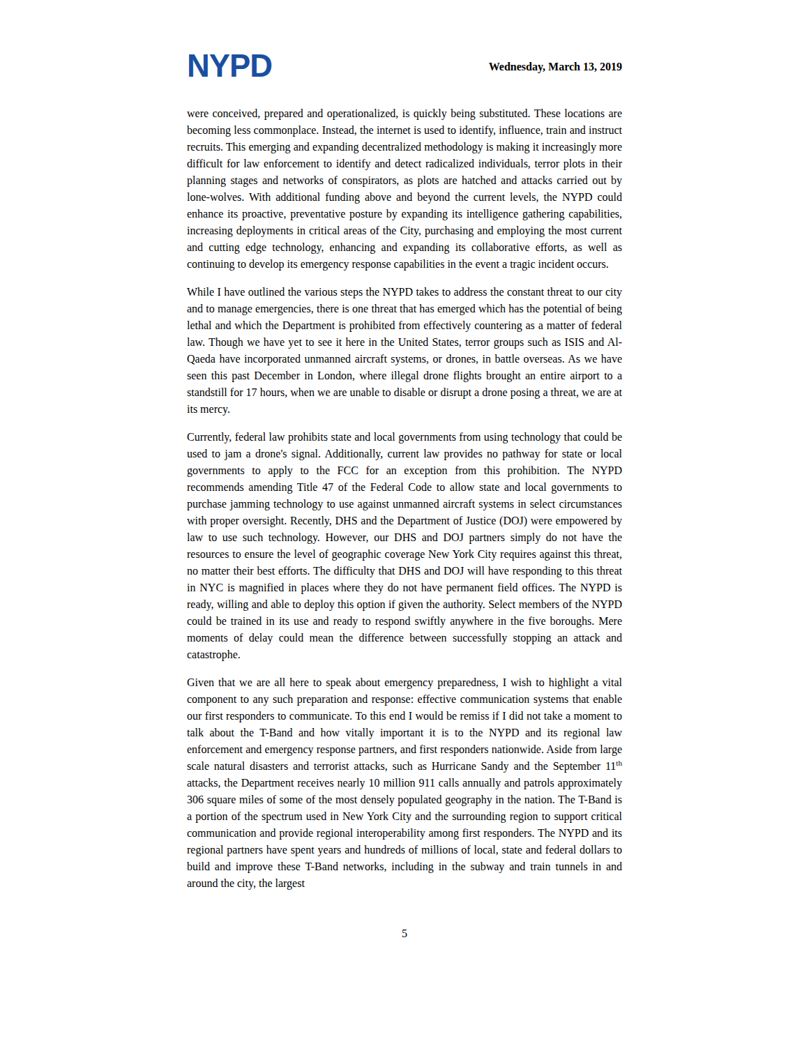NYPD
Wednesday, March 13, 2019
were conceived, prepared and operationalized, is quickly being substituted. These locations are becoming less commonplace. Instead, the internet is used to identify, influence, train and instruct recruits. This emerging and expanding decentralized methodology is making it increasingly more difficult for law enforcement to identify and detect radicalized individuals, terror plots in their planning stages and networks of conspirators, as plots are hatched and attacks carried out by lone-wolves. With additional funding above and beyond the current levels, the NYPD could enhance its proactive, preventative posture by expanding its intelligence gathering capabilities, increasing deployments in critical areas of the City, purchasing and employing the most current and cutting edge technology, enhancing and expanding its collaborative efforts, as well as continuing to develop its emergency response capabilities in the event a tragic incident occurs.
While I have outlined the various steps the NYPD takes to address the constant threat to our city and to manage emergencies, there is one threat that has emerged which has the potential of being lethal and which the Department is prohibited from effectively countering as a matter of federal law. Though we have yet to see it here in the United States, terror groups such as ISIS and Al-Qaeda have incorporated unmanned aircraft systems, or drones, in battle overseas. As we have seen this past December in London, where illegal drone flights brought an entire airport to a standstill for 17 hours, when we are unable to disable or disrupt a drone posing a threat, we are at its mercy.
Currently, federal law prohibits state and local governments from using technology that could be used to jam a drone's signal. Additionally, current law provides no pathway for state or local governments to apply to the FCC for an exception from this prohibition. The NYPD recommends amending Title 47 of the Federal Code to allow state and local governments to purchase jamming technology to use against unmanned aircraft systems in select circumstances with proper oversight. Recently, DHS and the Department of Justice (DOJ) were empowered by law to use such technology. However, our DHS and DOJ partners simply do not have the resources to ensure the level of geographic coverage New York City requires against this threat, no matter their best efforts. The difficulty that DHS and DOJ will have responding to this threat in NYC is magnified in places where they do not have permanent field offices. The NYPD is ready, willing and able to deploy this option if given the authority. Select members of the NYPD could be trained in its use and ready to respond swiftly anywhere in the five boroughs. Mere moments of delay could mean the difference between successfully stopping an attack and catastrophe.
Given that we are all here to speak about emergency preparedness, I wish to highlight a vital component to any such preparation and response: effective communication systems that enable our first responders to communicate. To this end I would be remiss if I did not take a moment to talk about the T-Band and how vitally important it is to the NYPD and its regional law enforcement and emergency response partners, and first responders nationwide. Aside from large scale natural disasters and terrorist attacks, such as Hurricane Sandy and the September 11th attacks, the Department receives nearly 10 million 911 calls annually and patrols approximately 306 square miles of some of the most densely populated geography in the nation. The T-Band is a portion of the spectrum used in New York City and the surrounding region to support critical communication and provide regional interoperability among first responders. The NYPD and its regional partners have spent years and hundreds of millions of local, state and federal dollars to build and improve these T-Band networks, including in the subway and train tunnels in and around the city, the largest
5